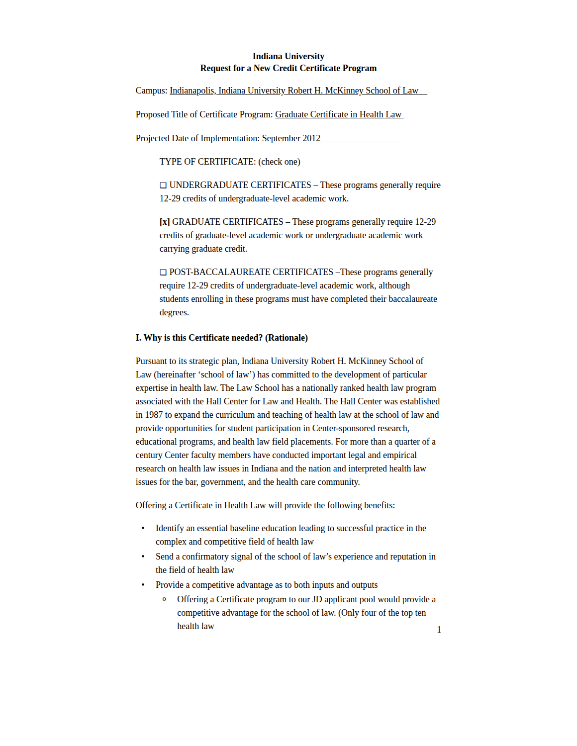Indiana University
Request for a New Credit Certificate Program
Campus: Indianapolis, Indiana University Robert H. McKinney School of Law
Proposed Title of Certificate Program: Graduate Certificate in Health Law
Projected Date of Implementation: September 2012
TYPE OF CERTIFICATE: (check one)
UNDERGRADUATE CERTIFICATES – These programs generally require 12-29 credits of undergraduate-level academic work.
[x] GRADUATE CERTIFICATES – These programs generally require 12-29 credits of graduate-level academic work or undergraduate academic work carrying graduate credit.
POST-BACCALAUREATE CERTIFICATES –These programs generally require 12-29 credits of undergraduate-level academic work, although students enrolling in these programs must have completed their baccalaureate degrees.
I. Why is this Certificate needed? (Rationale)
Pursuant to its strategic plan, Indiana University Robert H. McKinney School of Law (hereinafter ‘school of law’) has committed to the development of particular expertise in health law. The Law School has a nationally ranked health law program associated with the Hall Center for Law and Health. The Hall Center was established in 1987 to expand the curriculum and teaching of health law at the school of law and provide opportunities for student participation in Center-sponsored research, educational programs, and health law field placements. For more than a quarter of a century Center faculty members have conducted important legal and empirical research on health law issues in Indiana and the nation and interpreted health law issues for the bar, government, and the health care community.
Offering a Certificate in Health Law will provide the following benefits:
Identify an essential baseline education leading to successful practice in the complex and competitive field of health law
Send a confirmatory signal of the school of law’s experience and reputation in the field of health law
Provide a competitive advantage as to both inputs and outputs
Offering a Certificate program to our JD applicant pool would provide a competitive advantage for the school of law. (Only four of the top ten health law
1